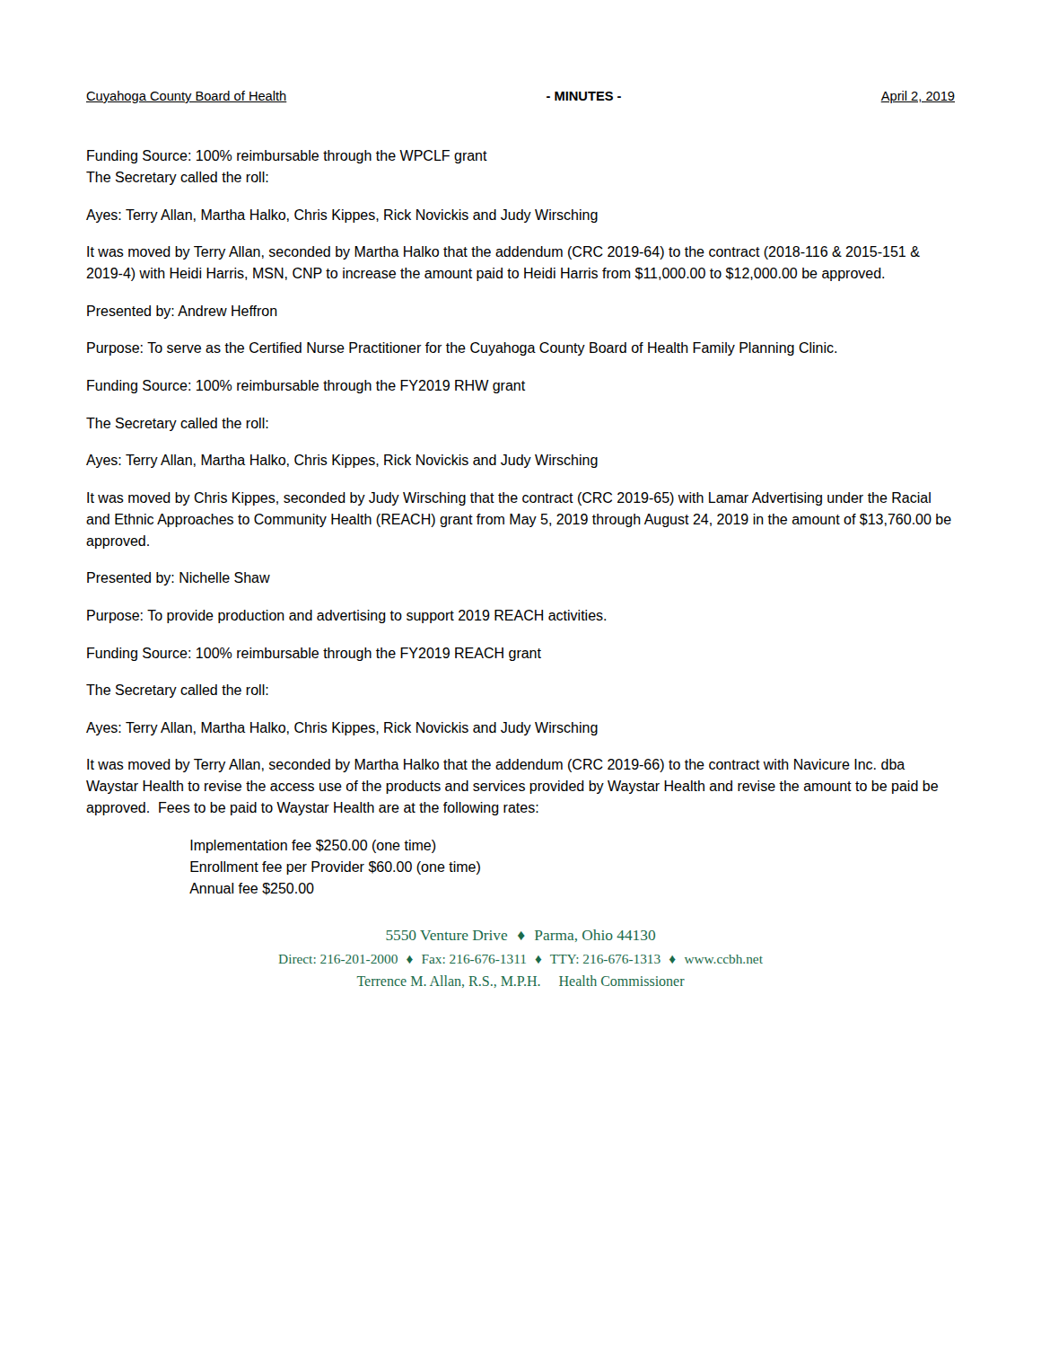Cuyahoga County Board of Health - MINUTES - April 2, 2019
Funding Source: 100% reimbursable through the WPCLF grant
The Secretary called the roll:
Ayes: Terry Allan, Martha Halko, Chris Kippes, Rick Novickis and Judy Wirsching
It was moved by Terry Allan, seconded by Martha Halko that the addendum (CRC 2019-64) to the contract (2018-116 & 2015-151 & 2019-4) with Heidi Harris, MSN, CNP to increase the amount paid to Heidi Harris from $11,000.00 to $12,000.00 be approved.
Presented by: Andrew Heffron
Purpose: To serve as the Certified Nurse Practitioner for the Cuyahoga County Board of Health Family Planning Clinic.
Funding Source: 100% reimbursable through the FY2019 RHW grant
The Secretary called the roll:
Ayes: Terry Allan, Martha Halko, Chris Kippes, Rick Novickis and Judy Wirsching
It was moved by Chris Kippes, seconded by Judy Wirsching that the contract (CRC 2019-65) with Lamar Advertising under the Racial and Ethnic Approaches to Community Health (REACH) grant from May 5, 2019 through August 24, 2019 in the amount of $13,760.00 be approved.
Presented by: Nichelle Shaw
Purpose: To provide production and advertising to support 2019 REACH activities.
Funding Source: 100% reimbursable through the FY2019 REACH grant
The Secretary called the roll:
Ayes: Terry Allan, Martha Halko, Chris Kippes, Rick Novickis and Judy Wirsching
It was moved by Terry Allan, seconded by Martha Halko that the addendum (CRC 2019-66) to the contract with Navicure Inc. dba Waystar Health to revise the access use of the products and services provided by Waystar Health and revise the amount to be paid be approved. Fees to be paid to Waystar Health are at the following rates:
Implementation fee $250.00 (one time)
Enrollment fee per Provider $60.00 (one time)
Annual fee $250.00
5550 Venture Drive ♦ Parma, Ohio 44130
Direct: 216-201-2000 ♦ Fax: 216-676-1311 ♦ TTY: 216-676-1313 ♦ www.ccbh.net
Terrence M. Allan, R.S., M.P.H. Health Commissioner